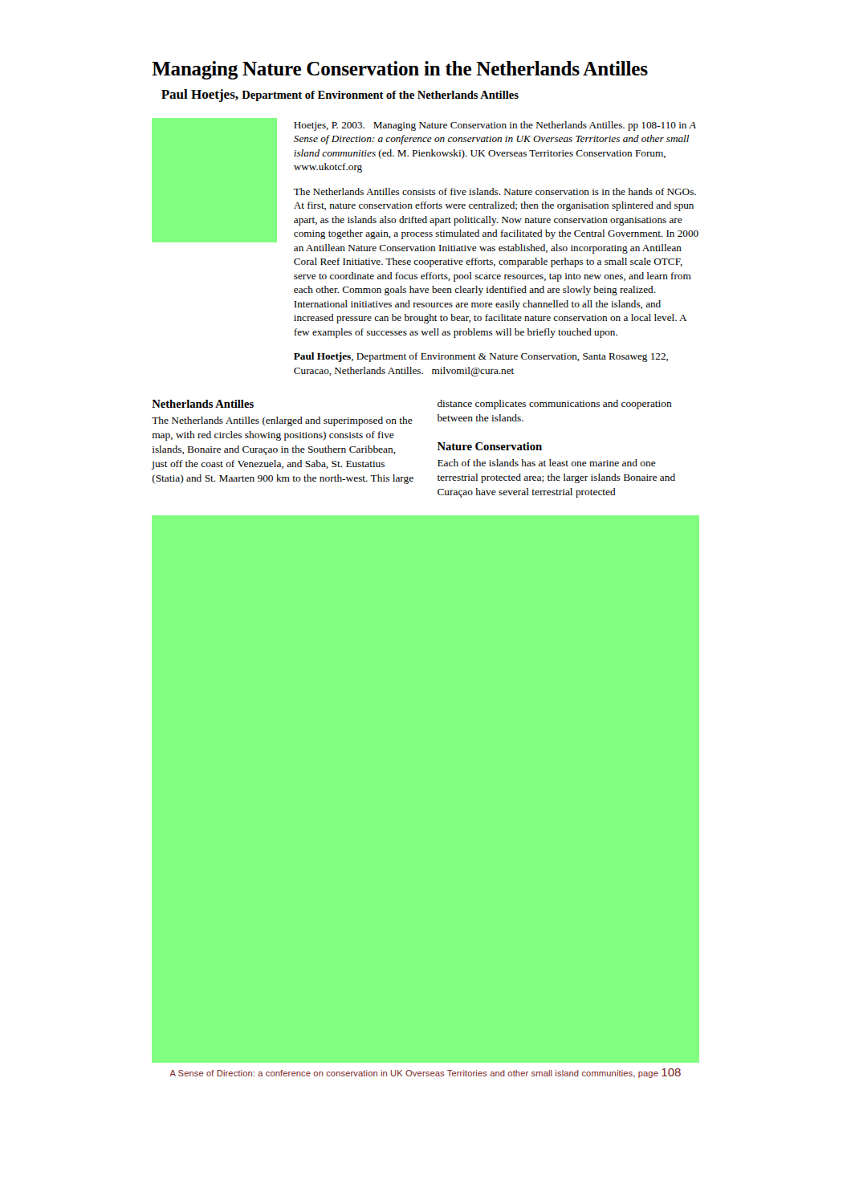Managing Nature Conservation in the Netherlands Antilles
Paul Hoetjes, Department of Environment of the Netherlands Antilles
Hoetjes, P. 2003. Managing Nature Conservation in the Netherlands Antilles. pp 108-110 in A Sense of Direction: a conference on conservation in UK Overseas Territories and other small island communities (ed. M. Pienkowski). UK Overseas Territories Conservation Forum, www.ukotcf.org
The Netherlands Antilles consists of five islands. Nature conservation is in the hands of NGOs. At first, nature conservation efforts were centralized; then the organisation splintered and spun apart, as the islands also drifted apart politically. Now nature conservation organisations are coming together again, a process stimulated and facilitated by the Central Government. In 2000 an Antillean Nature Conservation Initiative was established, also incorporating an Antillean Coral Reef Initiative. These cooperative efforts, comparable perhaps to a small scale OTCF, serve to coordinate and focus efforts, pool scarce resources, tap into new ones, and learn from each other. Common goals have been clearly identified and are slowly being realized. International initiatives and resources are more easily channelled to all the islands, and increased pressure can be brought to bear, to facilitate nature conservation on a local level. A few examples of successes as well as problems will be briefly touched upon.
Paul Hoetjes, Department of Environment & Nature Conservation, Santa Rosaweg 122, Curacao, Netherlands Antilles. milvomil@cura.net
Netherlands Antilles
The Netherlands Antilles (enlarged and superimposed on the map, with red circles showing positions) consists of five islands, Bonaire and Curaçao in the Southern Caribbean, just off the coast of Venezuela, and Saba, St. Eustatius (Statia) and St. Maarten 900 km to the north-west. This large
distance complicates communications and cooperation between the islands.
Nature Conservation
Each of the islands has at least one marine and one terrestrial protected area; the larger islands Bonaire and Curaçao have several terrestrial protected
A Sense of Direction: a conference on conservation in UK Overseas Territories and other small island communities, page 108